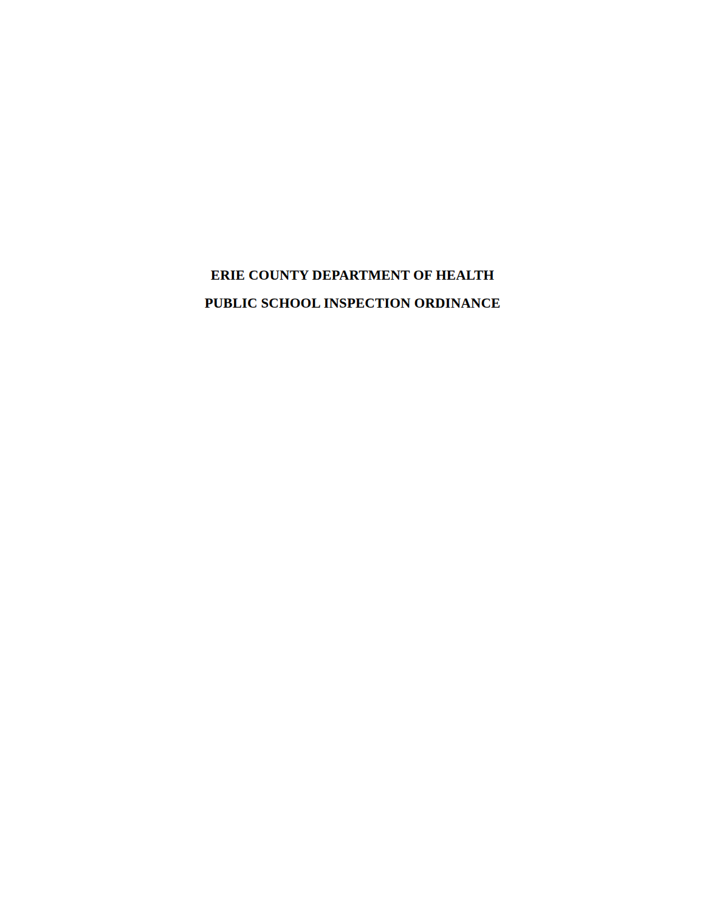ERIE COUNTY DEPARTMENT OF HEALTH PUBLIC SCHOOL INSPECTION ORDINANCE